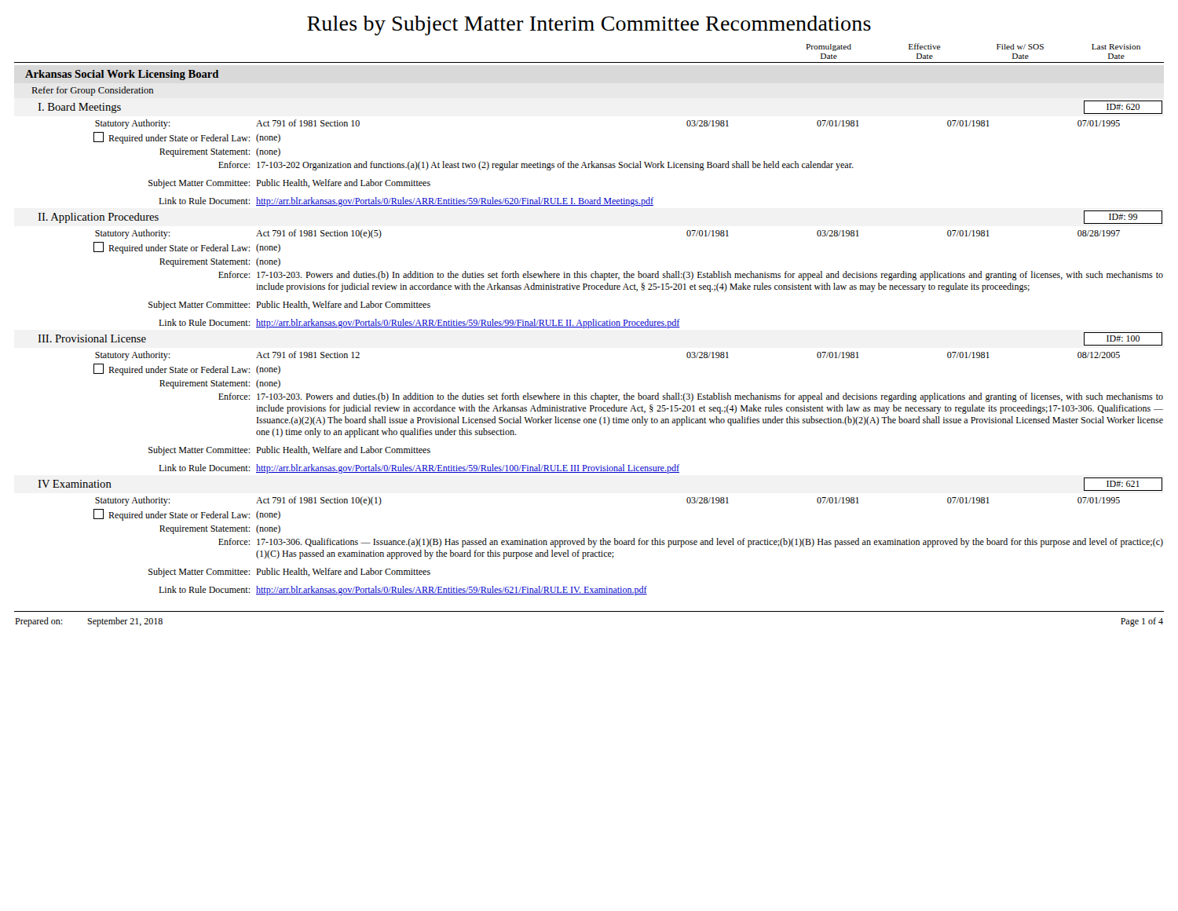Rules by Subject Matter Interim Committee Recommendations
| | | Promulgated Date | Effective Date | Filed w/ SOS Date | Last Revision Date |
| Arkansas Social Work Licensing Board |
| Refer for Group Consideration |
| ID#: 620 I. Board Meetings |
| Statutory Authority: | Act 791 of 1981 Section 10 | 03/28/1981 | 07/01/1981 | 07/01/1981 | 07/01/1995 |
| Required under State or Federal Law: | (none) |
| Requirement Statement: | (none) |
| Enforce: | 17-103-202 Organization and functions.(a)(1) At least two (2) regular meetings of the Arkansas Social Work Licensing Board shall be held each calendar year. |
| Subject Matter Committee: | Public Health, Welfare and Labor Committees |
| Link to Rule Document: | http://arr.blr.arkansas.gov/Portals/0/Rules/ARR/Entities/59/Rules/620/Final/RULE I. Board Meetings.pdf |
| ID#: 99 II. Application Procedures |
| Statutory Authority: | Act 791 of 1981 Section 10(e)(5) | 07/01/1981 | 03/28/1981 | 07/01/1981 | 08/28/1997 |
| Required under State or Federal Law: | (none) |
| Requirement Statement: | (none) |
| Enforce: | 17-103-203. Powers and duties.(b) In addition to the duties set forth elsewhere in this chapter, the board shall:(3) Establish mechanisms for appeal and decisions regarding applications and granting of licenses, with such mechanisms to include provisions for judicial review in accordance with the Arkansas Administrative Procedure Act, § 25-15-201 et seq.;(4) Make rules consistent with law as may be necessary to regulate its proceedings; |
| Subject Matter Committee: | Public Health, Welfare and Labor Committees |
| Link to Rule Document: | http://arr.blr.arkansas.gov/Portals/0/Rules/ARR/Entities/59/Rules/99/Final/RULE II. Application Procedures.pdf |
| ID#: 100 III. Provisional License |
| Statutory Authority: | Act 791 of 1981 Section 12 | 03/28/1981 | 07/01/1981 | 07/01/1981 | 08/12/2005 |
| Required under State or Federal Law: | (none) |
| Requirement Statement: | (none) |
| Enforce: | 17-103-203. Powers and duties.(b) In addition to the duties set forth elsewhere in this chapter, the board shall:(3) Establish mechanisms for appeal and decisions regarding applications and granting of licenses, with such mechanisms to include provisions for judicial review in accordance with the Arkansas Administrative Procedure Act, § 25-15-201 et seq.;(4) Make rules consistent with law as may be necessary to regulate its proceedings;17-103-306. Qualifications — Issuance.(a)(2)(A) The board shall issue a Provisional Licensed Social Worker license one (1) time only to an applicant who qualifies under this subsection.(b)(2)(A) The board shall issue a Provisional Licensed Master Social Worker license one (1) time only to an applicant who qualifies under this subsection. |
| Subject Matter Committee: | Public Health, Welfare and Labor Committees |
| Link to Rule Document: | http://arr.blr.arkansas.gov/Portals/0/Rules/ARR/Entities/59/Rules/100/Final/RULE III Provisional Licensure.pdf |
| ID#: 621 IV Examination |
| Statutory Authority: | Act 791 of 1981 Section 10(e)(1) | 03/28/1981 | 07/01/1981 | 07/01/1981 | 07/01/1995 |
| Required under State or Federal Law: | (none) |
| Requirement Statement: | (none) |
| Enforce: | 17-103-306. Qualifications — Issuance.(a)(1)(B) Has passed an examination approved by the board for this purpose and level of practice;(b)(1)(B) Has passed an examination approved by the board for this purpose and level of practice;(c)(1)(C) Has passed an examination approved by the board for this purpose and level of practice; |
| Subject Matter Committee: | Public Health, Welfare and Labor Committees |
| Link to Rule Document: | http://arr.blr.arkansas.gov/Portals/0/Rules/ARR/Entities/59/Rules/621/Final/RULE IV. Examination.pdf |
| Prepared on: | September 21, 2018 | Page 1 of 4 |